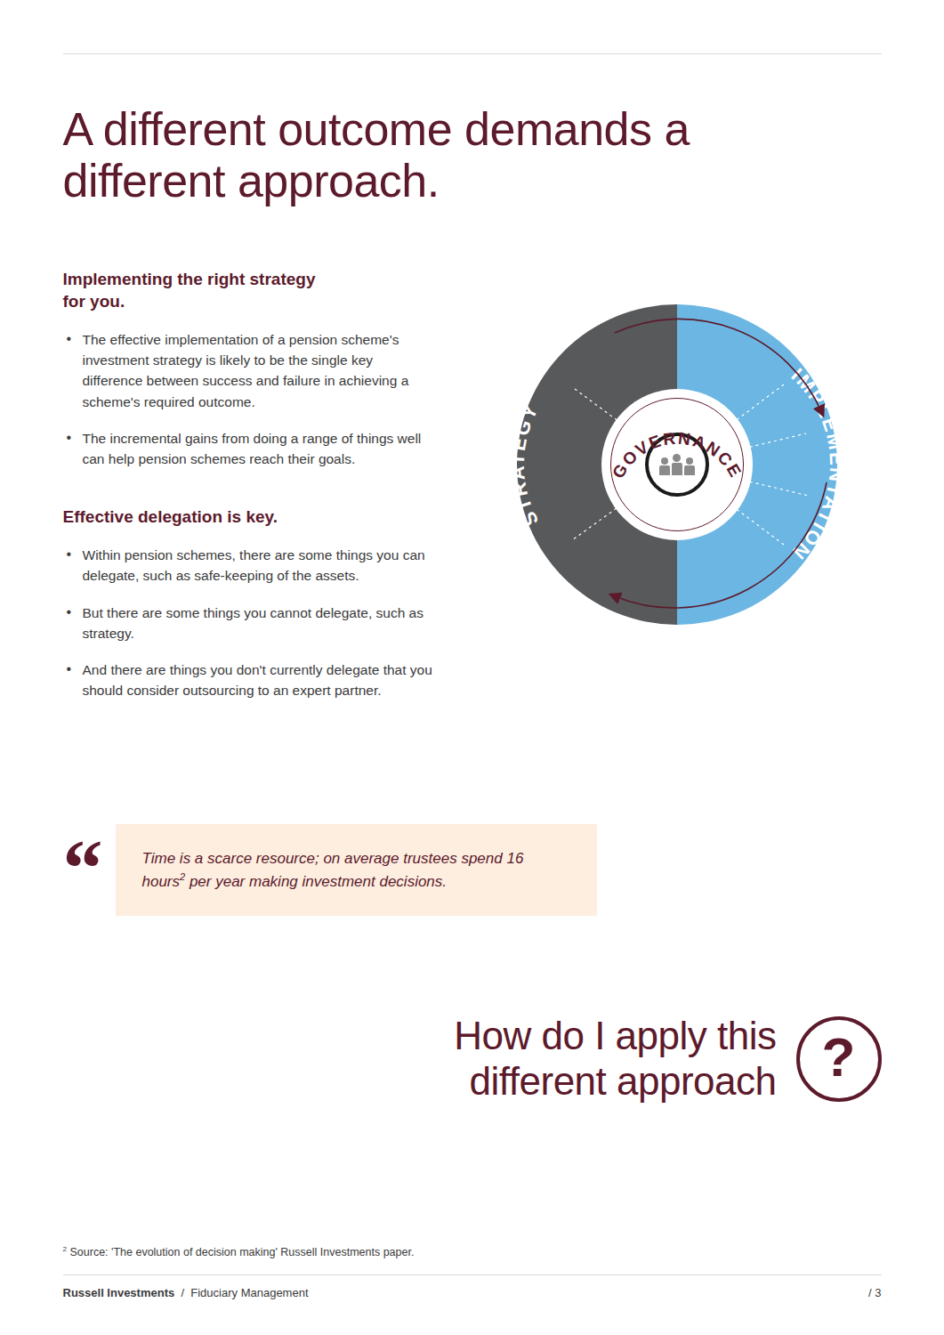A different outcome demands a different approach.
Implementing the right strategy
for you.
The effective implementation of a pension scheme's investment strategy is likely to be the single key difference between success and failure in achieving a scheme's required outcome.
The incremental gains from doing a range of things well can help pension schemes reach their goals.
Effective delegation is key.
Within pension schemes, there are some things you can delegate, such as safe-keeping of the assets.
But there are some things you cannot delegate, such as strategy.
And there are things you don't currently delegate that you should consider outsourcing to an expert partner.
STRATEGY IMPLEMENTATION GOVERNANCE
“
Time is a scarce resource; on average trustees spend 16 hours2 per year making investment decisions.
How do I apply this
different approach
?
2 Source: 'The evolution of decision making' Russell Investments paper.
Russell Investments / Fiduciary Management
/ 3